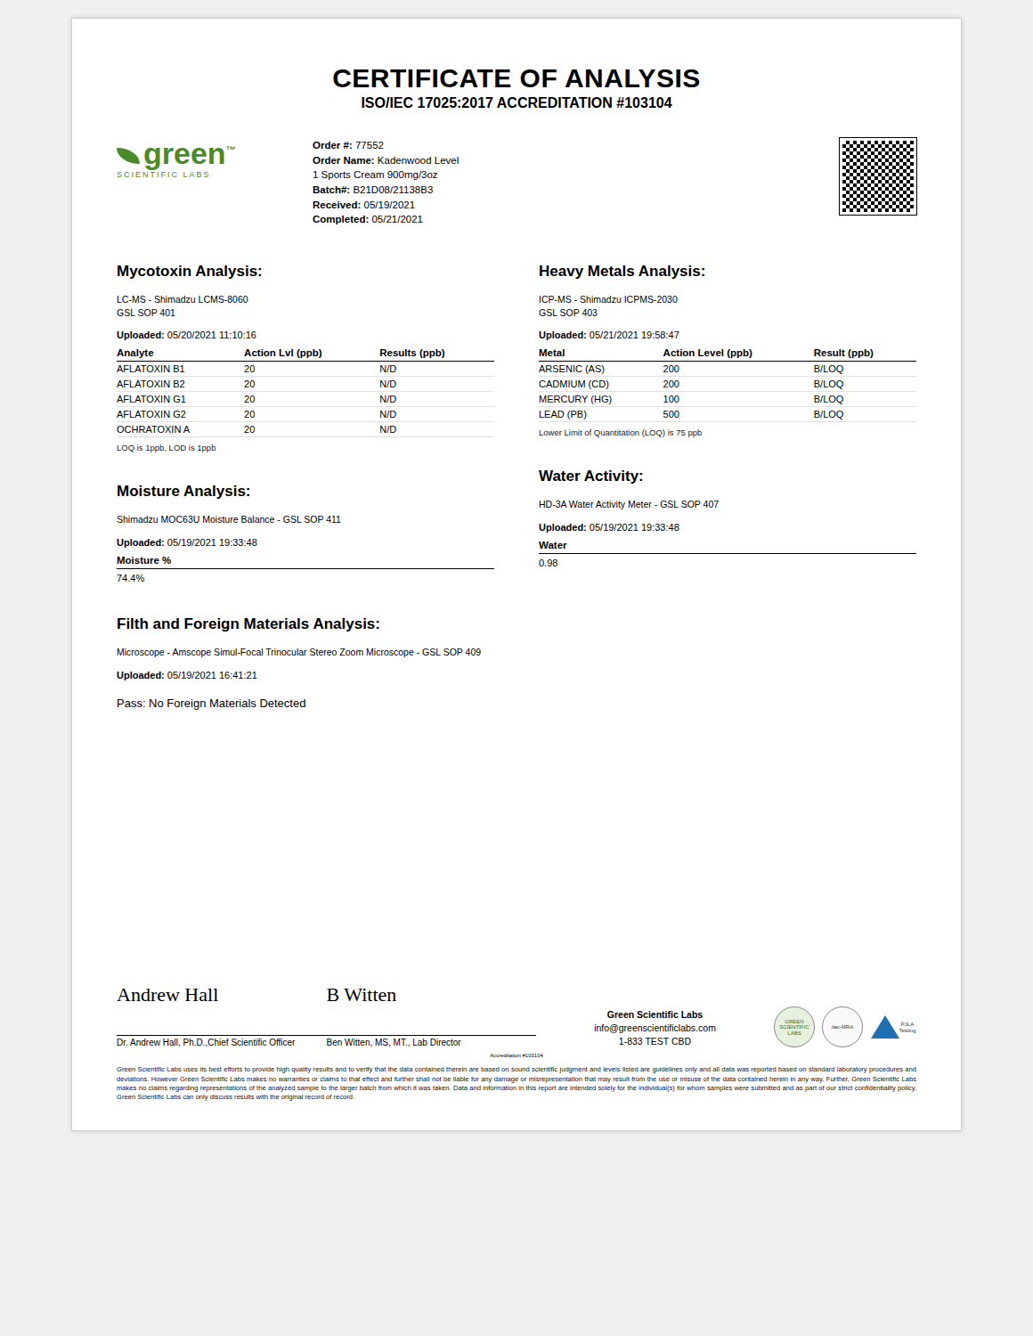CERTIFICATE OF ANALYSIS
ISO/IEC 17025:2017 ACCREDITATION #103104
green™
SCIENTIFIC LABS
Order #: 77552
Order Name: Kadenwood Level
1 Sports Cream 900mg/3oz
Batch#: B21D08/21138B3
Received: 05/19/2021
Completed: 05/21/2021
Mycotoxin Analysis:
LC-MS - Shimadzu LCMS-8060
GSL SOP 401
Uploaded: 05/20/2021 11:10:16
| Analyte | Action Lvl (ppb) | Results (ppb) |
| --- | --- | --- |
| AFLATOXIN B1 | 20 | N/D |
| AFLATOXIN B2 | 20 | N/D |
| AFLATOXIN G1 | 20 | N/D |
| AFLATOXIN G2 | 20 | N/D |
| OCHRATOXIN A | 20 | N/D |
LOQ is 1ppb, LOD is 1ppb
Moisture Analysis:
Shimadzu MOC63U Moisture Balance - GSL SOP 411
Uploaded: 05/19/2021 19:33:48
| Moisture % |
| --- |
| 74.4% |
Heavy Metals Analysis:
ICP-MS - Shimadzu ICPMS-2030
GSL SOP 403
Uploaded: 05/21/2021 19:58:47
| Metal | Action Level (ppb) | Result (ppb) |
| --- | --- | --- |
| ARSENIC (AS) | 200 | B/LOQ |
| CADMIUM (CD) | 200 | B/LOQ |
| MERCURY (HG) | 100 | B/LOQ |
| LEAD (PB) | 500 | B/LOQ |
Lower Limit of Quantitation (LOQ) is 75 ppb
Water Activity:
HD-3A Water Activity Meter - GSL SOP 407
Uploaded: 05/19/2021 19:33:48
| Water |
| --- |
| 0.98 |
Filth and Foreign Materials Analysis:
Microscope - Amscope Simul-Focal Trinocular Stereo Zoom Microscope - GSL SOP 409
Uploaded: 05/19/2021 16:41:21
Pass: No Foreign Materials Detected
Andrew Hall
Dr. Andrew Hall, Ph.D.,Chief Scientific Officer
B Witten
Ben Witten, MS, MT., Lab Director
Green Scientific Labs
info@greenscientificlabs.com
1-833 TEST CBD
GREEN
SCIENTIFIC
LABS
ilac-MRA
PJLA
Testing
Accreditation #103104
Green Scientific Labs uses its best efforts to provide high quality results and to verify that the data contained therein are based on sound scientific judgment and levels listed are guidelines only and all data was reported based on standard laboratory procedures and deviations. However Green Scientific Labs makes no warranties or claims to that effect and further shall not be liable for any damage or misrepresentation that may result from the use or misuse of the data contained herein in any way. Further, Green Scientific Labs makes no claims regarding representations of the analyzed sample to the larger batch from which it was taken. Data and information in this report are intended solely for the individual(s) for whom samples were submitted and as part of our strict confidentiality policy, Green Scientific Labs can only discuss results with the original record of record.